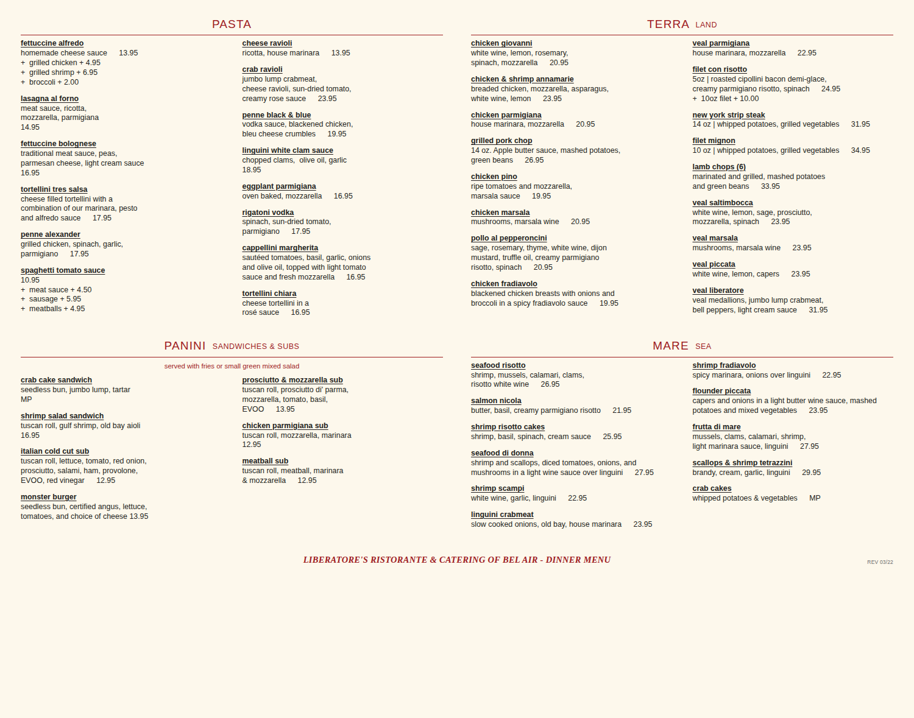PASTA
fettuccine alfredo homemade cheese sauce 13.95 + grilled chicken + 4.95 + grilled shrimp + 6.95 + broccoli + 2.00
lasagna al forno meat sauce, ricotta, mozzarella, parmigiana 14.95
fettuccine bolognese traditional meat sauce, peas, parmesan cheese, light cream sauce 16.95
tortellini tres salsa cheese filled tortellini with a combination of our marinara, pesto and alfredo sauce 17.95
penne alexander grilled chicken, spinach, garlic, parmigiano 17.95
spaghetti tomato sauce 10.95 + meat sauce + 4.50 + sausage + 5.95 + meatballs + 4.95
cheese ravioli ricotta, house marinara 13.95
crab ravioli jumbo lump crabmeat, cheese ravioli, sun-dried tomato, creamy rose sauce 23.95
penne black & blue vodka sauce, blackened chicken, bleu cheese crumbles 19.95
linguini white clam sauce chopped clams, olive oil, garlic 18.95
eggplant parmigiana oven baked, mozzarella 16.95
rigatoni vodka spinach, sun-dried tomato, parmigiano 17.95
cappellini margherita sautéed tomatoes, basil, garlic, onions and olive oil, topped with light tomato sauce and fresh mozzarella 16.95
tortellini chiara cheese tortellini in a rosé sauce 16.95
TERRA LAND
chicken giovanni white wine, lemon, rosemary, spinach, mozzarella 20.95
chicken & shrimp annamarie breaded chicken, mozzarella, asparagus, white wine, lemon 23.95
chicken parmigiana house marinara, mozzarella 20.95
grilled pork chop 14 oz. Apple butter sauce, mashed potatoes, green beans 26.95
chicken pino ripe tomatoes and mozzarella, marsala sauce 19.95
chicken marsala mushrooms, marsala wine 20.95
pollo al pepperoncini sage, rosemary, thyme, white wine, dijon mustard, truffle oil, creamy parmigiano risotto, spinach 20.95
chicken fradiavolo blackened chicken breasts with onions and broccoli in a spicy fradiavolo sauce 19.95
veal parmigiana house marinara, mozzarella 22.95
filet con risotto 5oz | roasted cipollini bacon demi-glace, creamy parmigiano risotto, spinach 24.95 + 10oz filet + 10.00
new york strip steak 14 oz | whipped potatoes, grilled vegetables 31.95
filet mignon 10 oz | whipped potatoes, grilled vegetables 34.95
lamb chops (6) marinated and grilled, mashed potatoes and green beans 33.95
veal saltimbocca white wine, lemon, sage, prosciutto, mozzarella, spinach 23.95
veal marsala mushrooms, marsala wine 23.95
veal piccata white wine, lemon, capers 23.95
veal liberatore veal medallions, jumbo lump crabmeat, bell peppers, light cream sauce 31.95
PANINI SANDWICHES & SUBS
served with fries or small green mixed salad
crab cake sandwich seedless bun, jumbo lump, tartar MP
shrimp salad sandwich tuscan roll, gulf shrimp, old bay aioli 16.95
italian cold cut sub tuscan roll, lettuce, tomato, red onion, prosciutto, salami, ham, provolone, EVOO, red vinegar 12.95
monster burger seedless bun, certified angus, lettuce, tomatoes, and choice of cheese 13.95
prosciutto & mozzarella sub tuscan roll, prosciutto di' parma, mozzarella, tomato, basil, EVOO 13.95
chicken parmigiana sub tuscan roll, mozzarella, marinara 12.95
meatball sub tuscan roll, meatball, marinara & mozzarella 12.95
MARE SEA
seafood risotto shrimp, mussels, calamari, clams, risotto white wine 26.95
salmon nicola butter, basil, creamy parmigiano risotto 21.95
shrimp risotto cakes shrimp, basil, spinach, cream sauce 25.95
seafood di donna shrimp and scallops, diced tomatoes, onions, and mushrooms in a light wine sauce over linguini 27.95
shrimp scampi white wine, garlic, linguini 22.95
linguini crabmeat slow cooked onions, old bay, house marinara 23.95
shrimp fradiavolo spicy marinara, onions over linguini 22.95
flounder piccata capers and onions in a light butter wine sauce, mashed potatoes and mixed vegetables 23.95
frutta di mare mussels, clams, calamari, shrimp, light marinara sauce, linguini 27.95
scallops & shrimp tetrazzini brandy, cream, garlic, linguini 29.95
crab cakes whipped potatoes & vegetables MP
LIBERATORE'S RISTORANTE & CATERING OF BEL AIR - DINNER MENU
REV 03/22